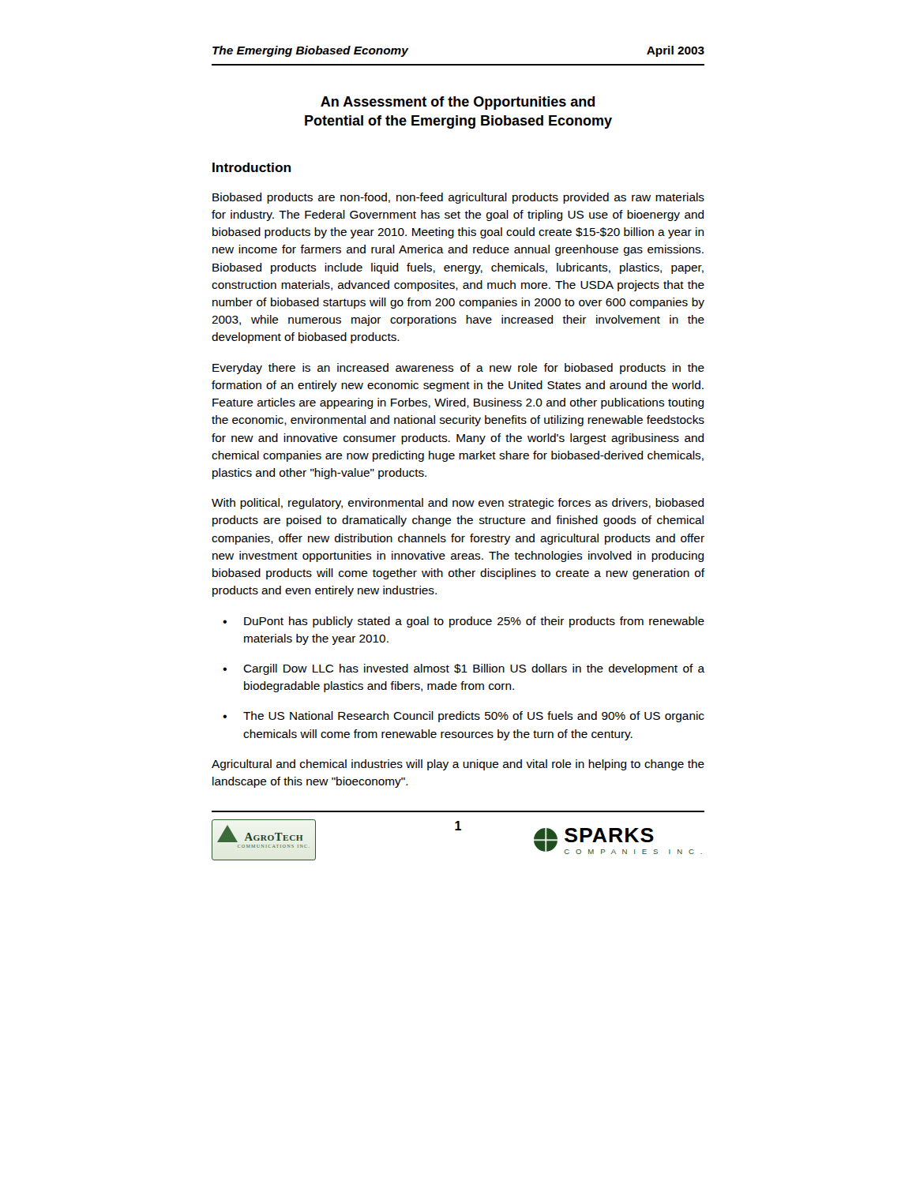The Emerging Biobased Economy April 2003
An Assessment of the Opportunities and
Potential of the Emerging Biobased Economy
Introduction
Biobased products are non-food, non-feed agricultural products provided as raw materials for industry. The Federal Government has set the goal of tripling US use of bioenergy and biobased products by the year 2010. Meeting this goal could create $15-$20 billion a year in new income for farmers and rural America and reduce annual greenhouse gas emissions. Biobased products include liquid fuels, energy, chemicals, lubricants, plastics, paper, construction materials, advanced composites, and much more. The USDA projects that the number of biobased startups will go from 200 companies in 2000 to over 600 companies by 2003, while numerous major corporations have increased their involvement in the development of biobased products.
Everyday there is an increased awareness of a new role for biobased products in the formation of an entirely new economic segment in the United States and around the world. Feature articles are appearing in Forbes, Wired, Business 2.0 and other publications touting the economic, environmental and national security benefits of utilizing renewable feedstocks for new and innovative consumer products. Many of the world's largest agribusiness and chemical companies are now predicting huge market share for biobased-derived chemicals, plastics and other "high-value" products.
With political, regulatory, environmental and now even strategic forces as drivers, biobased products are poised to dramatically change the structure and finished goods of chemical companies, offer new distribution channels for forestry and agricultural products and offer new investment opportunities in innovative areas. The technologies involved in producing biobased products will come together with other disciplines to create a new generation of products and even entirely new industries.
DuPont has publicly stated a goal to produce 25% of their products from renewable materials by the year 2010.
Cargill Dow LLC has invested almost $1 Billion US dollars in the development of a biodegradable plastics and fibers, made from corn.
The US National Research Council predicts 50% of US fuels and 90% of US organic chemicals will come from renewable resources by the turn of the century.
Agricultural and chemical industries will play a unique and vital role in helping to change the landscape of this new "bioeconomy".
1
AGROTECH COMMUNICATIONS INC.
SPARKS C O M P A N I E S I N C .